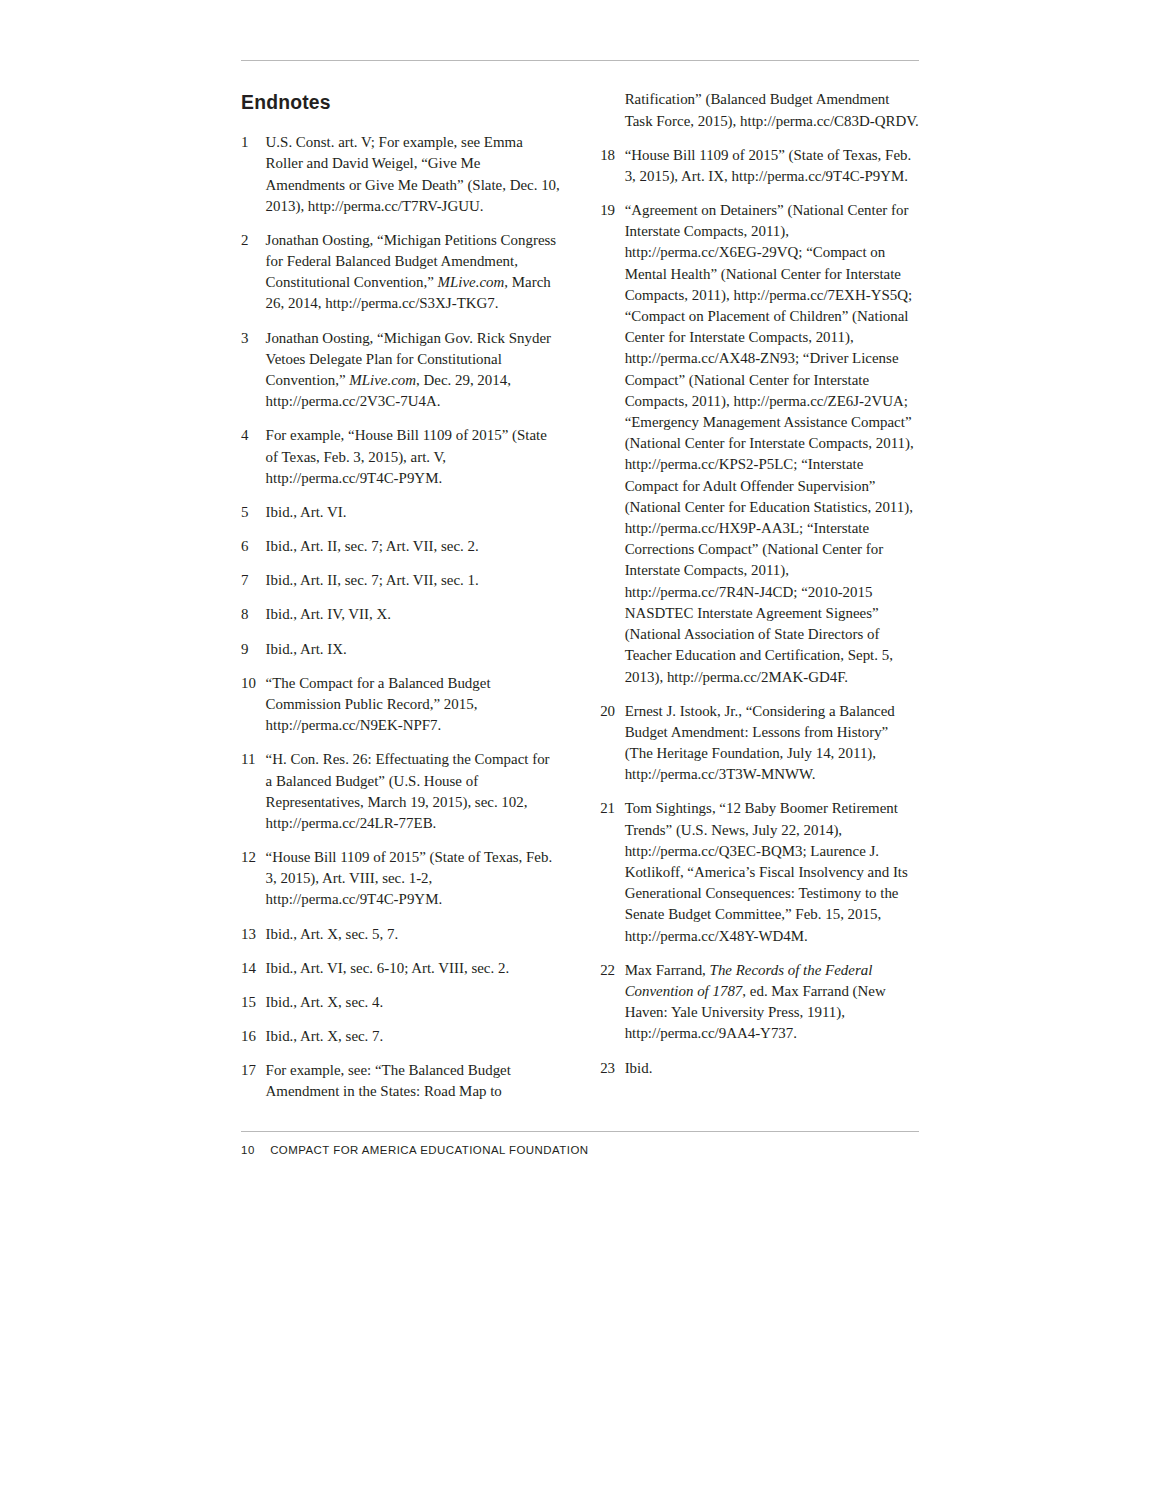Endnotes
1 U.S. Const. art. V; For example, see Emma Roller and David Weigel, “Give Me Amendments or Give Me Death” (Slate, Dec. 10, 2013), http://perma.cc/T7RV-JGUU.
2 Jonathan Oosting, “Michigan Petitions Congress for Federal Balanced Budget Amendment, Constitutional Convention,” MLive.com, March 26, 2014, http://perma.cc/S3XJ-TKG7.
3 Jonathan Oosting, “Michigan Gov. Rick Snyder Vetoes Delegate Plan for Constitutional Convention,” MLive.com, Dec. 29, 2014, http://perma.cc/2V3C-7U4A.
4 For example, “House Bill 1109 of 2015” (State of Texas, Feb. 3, 2015), art. V, http://perma.cc/9T4C-P9YM.
5 Ibid., Art. VI.
6 Ibid., Art. II, sec. 7; Art. VII, sec. 2.
7 Ibid., Art. II, sec. 7; Art. VII, sec. 1.
8 Ibid., Art. IV, VII, X.
9 Ibid., Art. IX.
10“The Compact for a Balanced Budget Commission Public Record,” 2015, http://perma.cc/N9EK-NPF7.
11“H. Con. Res. 26: Effectuating the Compact for a Balanced Budget” (U.S. House of Representatives, March 19, 2015), sec. 102, http://perma.cc/24LR-77EB.
12“House Bill 1109 of 2015” (State of Texas, Feb. 3, 2015), Art. VIII, sec. 1-2, http://perma.cc/9T4C-P9YM.
13 Ibid., Art. X, sec. 5, 7.
14 Ibid., Art. VI, sec. 6-10; Art. VIII, sec. 2.
15 Ibid., Art. X, sec. 4.
16 Ibid., Art. X, sec. 7.
17 For example, see: “The Balanced Budget Amendment in the States: Road Map to Ratification” (Balanced Budget Amendment Task Force, 2015), http://perma.cc/C83D-QRDV.
18“House Bill 1109 of 2015” (State of Texas, Feb. 3, 2015), Art. IX, http://perma.cc/9T4C-P9YM.
19“Agreement on Detainers” (National Center for Interstate Compacts, 2011), http://perma.cc/X6EG-29VQ; “Compact on Mental Health” (National Center for Interstate Compacts, 2011), http://perma.cc/7EXH-YS5Q; “Compact on Placement of Children” (National Center for Interstate Compacts, 2011), http://perma.cc/AX48-ZN93; “Driver License Compact” (National Center for Interstate Compacts, 2011), http://perma.cc/ZE6J-2VUA; “Emergency Management Assistance Compact” (National Center for Interstate Compacts, 2011), http://perma.cc/KPS2-P5LC; “Interstate Compact for Adult Offender Supervision” (National Center for Education Statistics, 2011), http://perma.cc/HX9P-AA3L; “Interstate Corrections Compact” (National Center for Interstate Compacts, 2011), http://perma.cc/7R4N-J4CD; “2010-2015 NASDTEC Interstate Agreement Signees” (National Association of State Directors of Teacher Education and Certification, Sept. 5, 2013), http://perma.cc/2MAK-GD4F.
20 Ernest J. Istook, Jr., “Considering a Balanced Budget Amendment: Lessons from History” (The Heritage Foundation, July 14, 2011), http://perma.cc/3T3W-MNWW.
21 Tom Sightings, “12 Baby Boomer Retirement Trends” (U.S. News, July 22, 2014), http://perma.cc/Q3EC-BQM3; Laurence J. Kotlikoff, “America’s Fiscal Insolvency and Its Generational Consequences: Testimony to the Senate Budget Committee,” Feb. 15, 2015, http://perma.cc/X48Y-WD4M.
22 Max Farrand, The Records of the Federal Convention of 1787, ed. Max Farrand (New Haven: Yale University Press, 1911), http://perma.cc/9AA4-Y737.
23 Ibid.
10 Compact for America Educational Foundation